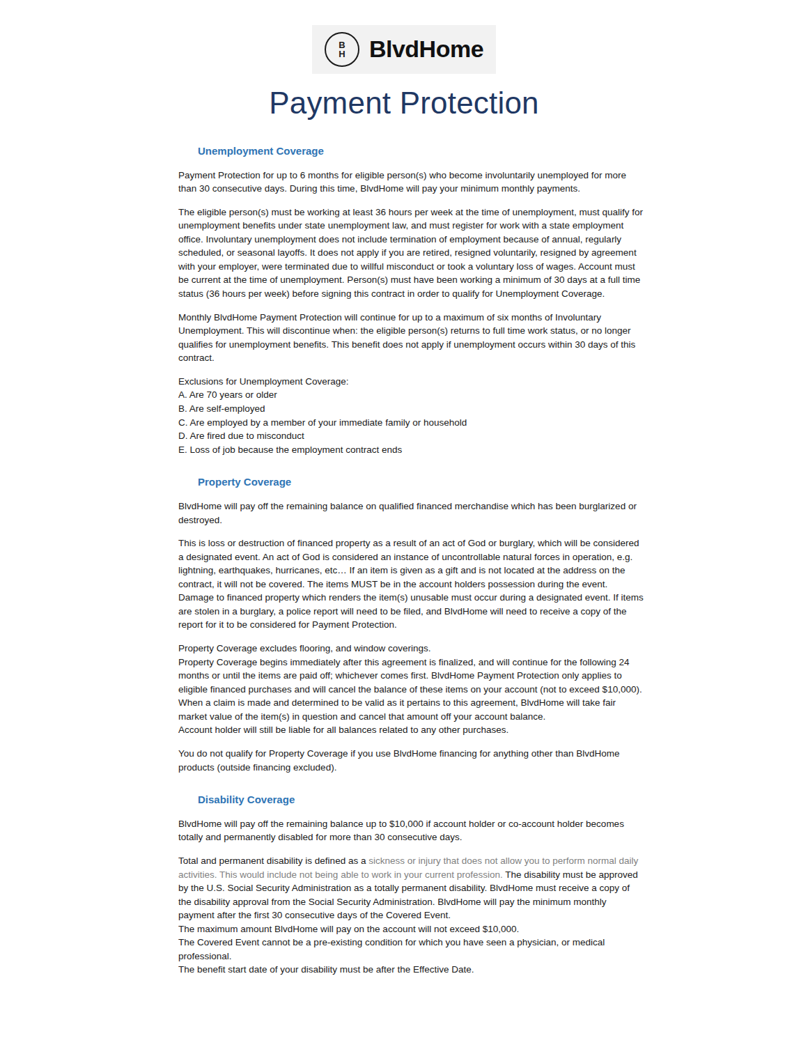BH
BlvdHome
Payment Protection
Unemployment Coverage
Payment Protection for up to 6 months for eligible person(s) who become involuntarily unemployed for more than 30 consecutive days. During this time, BlvdHome will pay your minimum monthly payments.
The eligible person(s) must be working at least 36 hours per week at the time of unemployment, must qualify for unemployment benefits under state unemployment law, and must register for work with a state employment office. Involuntary unemployment does not include termination of employment because of annual, regularly scheduled, or seasonal layoffs. It does not apply if you are retired, resigned voluntarily, resigned by agreement with your employer, were terminated due to willful misconduct or took a voluntary loss of wages. Account must be current at the time of unemployment. Person(s) must have been working a minimum of 30 days at a full time status (36 hours per week) before signing this contract in order to qualify for Unemployment Coverage.
Monthly BlvdHome Payment Protection will continue for up to a maximum of six months of Involuntary Unemployment. This will discontinue when: the eligible person(s) returns to full time work status, or no longer qualifies for unemployment benefits. This benefit does not apply if unemployment occurs within 30 days of this contract.
Exclusions for Unemployment Coverage:
A. Are 70 years or older
B. Are self-employed
C. Are employed by a member of your immediate family or household
D. Are fired due to misconduct
E. Loss of job because the employment contract ends
Property Coverage
BlvdHome will pay off the remaining balance on qualified financed merchandise which has been burglarized or destroyed.
This is loss or destruction of financed property as a result of an act of God or burglary, which will be considered a designated event. An act of God is considered an instance of uncontrollable natural forces in operation, e.g. lightning, earthquakes, hurricanes, etc… If an item is given as a gift and is not located at the address on the contract, it will not be covered. The items MUST be in the account holders possession during the event. Damage to financed property which renders the item(s) unusable must occur during a designated event. If items are stolen in a burglary, a police report will need to be filed, and BlvdHome will need to receive a copy of the report for it to be considered for Payment Protection.
Property Coverage excludes flooring, and window coverings.
Property Coverage begins immediately after this agreement is finalized, and will continue for the following 24 months or until the items are paid off; whichever comes first. BlvdHome Payment Protection only applies to eligible financed purchases and will cancel the balance of these items on your account (not to exceed $10,000).
When a claim is made and determined to be valid as it pertains to this agreement, BlvdHome will take fair market value of the item(s) in question and cancel that amount off your account balance.
Account holder will still be liable for all balances related to any other purchases.
You do not qualify for Property Coverage if you use BlvdHome financing for anything other than BlvdHome products (outside financing excluded).
Disability Coverage
BlvdHome will pay off the remaining balance up to $10,000 if account holder or co-account holder becomes totally and permanently disabled for more than 30 consecutive days.
Total and permanent disability is defined as a sickness or injury that does not allow you to perform normal daily activities. This would include not being able to work in your current profession. The disability must be approved by the U.S. Social Security Administration as a totally permanent disability. BlvdHome must receive a copy of the disability approval from the Social Security Administration. BlvdHome will pay the minimum monthly payment after the first 30 consecutive days of the Covered Event.
The maximum amount BlvdHome will pay on the account will not exceed $10,000.
The Covered Event cannot be a pre-existing condition for which you have seen a physician, or medical professional.
The benefit start date of your disability must be after the Effective Date.